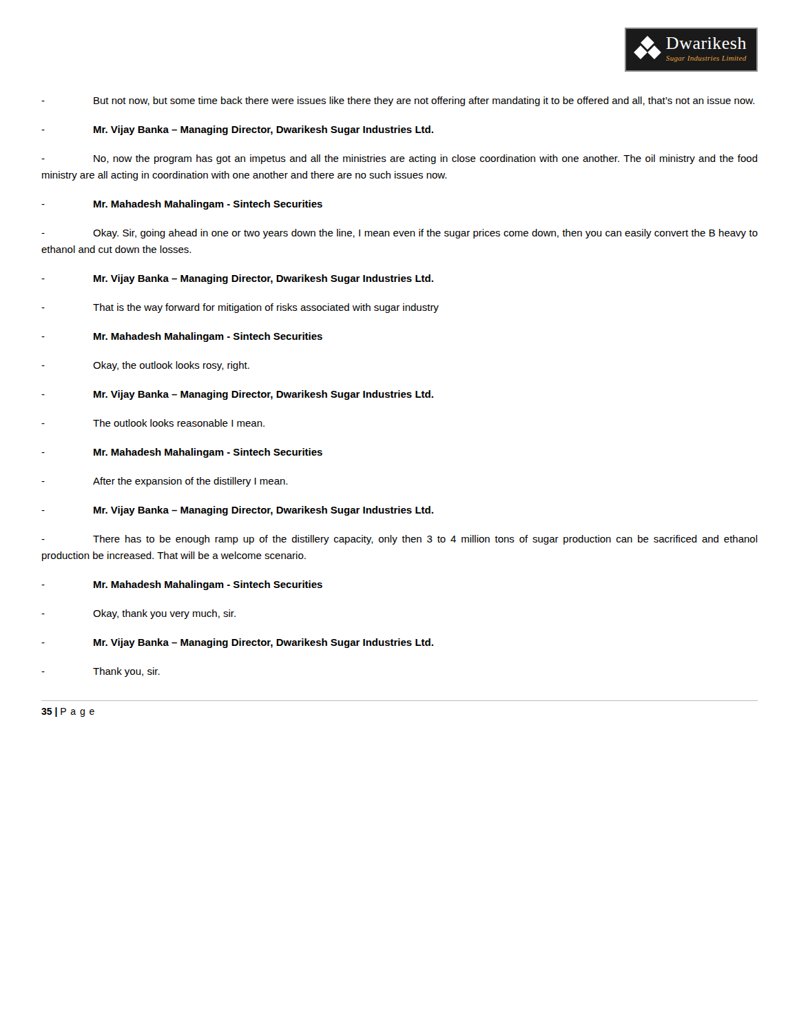Dwarikesh
Sugar Industries Limited
- But not now, but some time back there were issues like there they are not offering after mandating it to be offered and all, that’s not an issue now.
- Mr. Vijay Banka – Managing Director, Dwarikesh Sugar Industries Ltd.
- No, now the program has got an impetus and all the ministries are acting in close coordination with one another. The oil ministry and the food ministry are all acting in coordination with one another and there are no such issues now.
- Mr. Mahadesh Mahalingam - Sintech Securities
- Okay. Sir, going ahead in one or two years down the line, I mean even if the sugar prices come down, then you can easily convert the B heavy to ethanol and cut down the losses.
- Mr. Vijay Banka – Managing Director, Dwarikesh Sugar Industries Ltd.
- That is the way forward for mitigation of risks associated with sugar industry
- Mr. Mahadesh Mahalingam - Sintech Securities
- Okay, the outlook looks rosy, right.
- Mr. Vijay Banka – Managing Director, Dwarikesh Sugar Industries Ltd.
- The outlook looks reasonable I mean.
- Mr. Mahadesh Mahalingam - Sintech Securities
- After the expansion of the distillery I mean.
- Mr. Vijay Banka – Managing Director, Dwarikesh Sugar Industries Ltd.
- There has to be enough ramp up of the distillery capacity, only then 3 to 4 million tons of sugar production can be sacrificed and ethanol production be increased. That will be a welcome scenario.
- Mr. Mahadesh Mahalingam - Sintech Securities
- Okay, thank you very much, sir.
- Mr. Vijay Banka – Managing Director, Dwarikesh Sugar Industries Ltd.
- Thank you, sir.
35 | P a g e